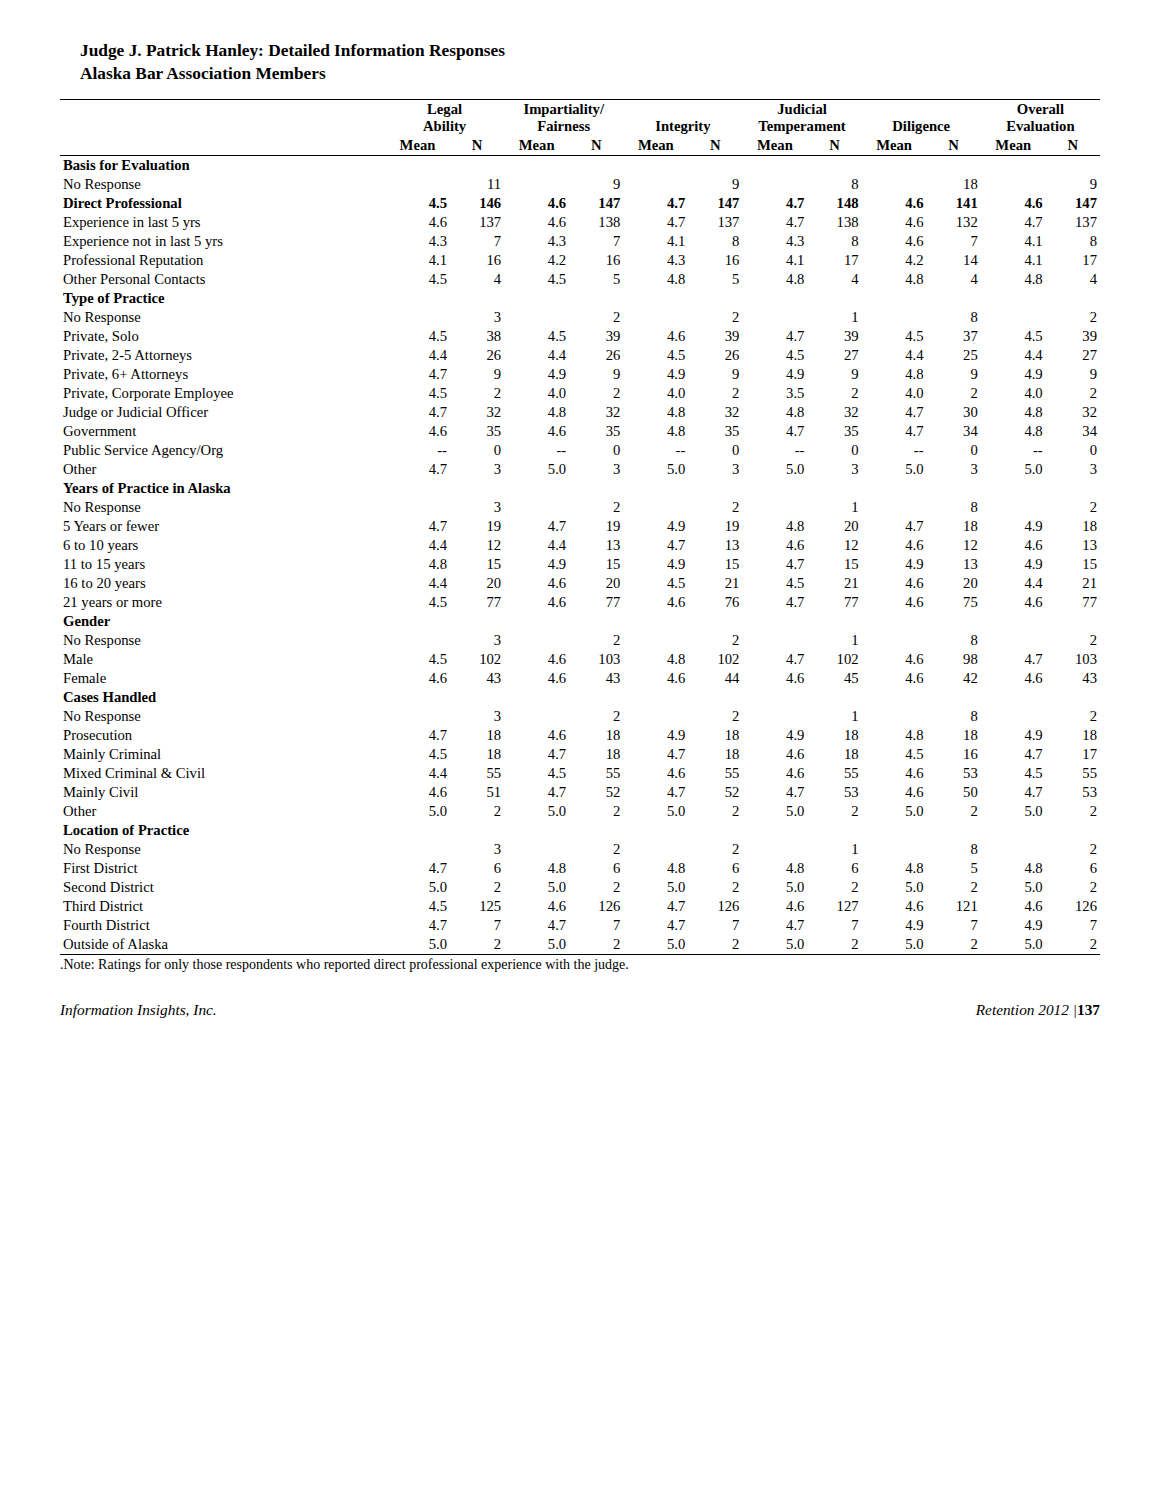Judge J. Patrick Hanley: Detailed Information Responses
Alaska Bar Association Members
| | Legal Ability | Impartiality/ Fairness | Integrity | Judicial Temperament | Diligence | Overall Evaluation |
| --- | --- | --- | --- | --- | --- | --- |
| | Mean | N | Mean | N | Mean | N | Mean | N | Mean | N | Mean | N |
| Basis for Evaluation | |
| No Response | | 11 | | 9 | | 9 | | 8 | | 18 | | 9 |
| Direct Professional | 4.5 | 146 | 4.6 | 147 | 4.7 | 147 | 4.7 | 148 | 4.6 | 141 | 4.6 | 147 |
| Experience in last 5 yrs | 4.6 | 137 | 4.6 | 138 | 4.7 | 137 | 4.7 | 138 | 4.6 | 132 | 4.7 | 137 |
| Experience not in last 5 yrs | 4.3 | 7 | 4.3 | 7 | 4.1 | 8 | 4.3 | 8 | 4.6 | 7 | 4.1 | 8 |
| Professional Reputation | 4.1 | 16 | 4.2 | 16 | 4.3 | 16 | 4.1 | 17 | 4.2 | 14 | 4.1 | 17 |
| Other Personal Contacts | 4.5 | 4 | 4.5 | 5 | 4.8 | 5 | 4.8 | 4 | 4.8 | 4 | 4.8 | 4 |
| Type of Practice | |
| No Response | | 3 | | 2 | | 2 | | 1 | | 8 | | 2 |
| Private, Solo | 4.5 | 38 | 4.5 | 39 | 4.6 | 39 | 4.7 | 39 | 4.5 | 37 | 4.5 | 39 |
| Private, 2-5 Attorneys | 4.4 | 26 | 4.4 | 26 | 4.5 | 26 | 4.5 | 27 | 4.4 | 25 | 4.4 | 27 |
| Private, 6+ Attorneys | 4.7 | 9 | 4.9 | 9 | 4.9 | 9 | 4.9 | 9 | 4.8 | 9 | 4.9 | 9 |
| Private, Corporate Employee | 4.5 | 2 | 4.0 | 2 | 4.0 | 2 | 3.5 | 2 | 4.0 | 2 | 4.0 | 2 |
| Judge or Judicial Officer | 4.7 | 32 | 4.8 | 32 | 4.8 | 32 | 4.8 | 32 | 4.7 | 30 | 4.8 | 32 |
| Government | 4.6 | 35 | 4.6 | 35 | 4.8 | 35 | 4.7 | 35 | 4.7 | 34 | 4.8 | 34 |
| Public Service Agency/Org | -- | 0 | -- | 0 | -- | 0 | -- | 0 | -- | 0 | -- | 0 |
| Other | 4.7 | 3 | 5.0 | 3 | 5.0 | 3 | 5.0 | 3 | 5.0 | 3 | 5.0 | 3 |
| Years of Practice in Alaska | |
| No Response | | 3 | | 2 | | 2 | | 1 | | 8 | | 2 |
| 5 Years or fewer | 4.7 | 19 | 4.7 | 19 | 4.9 | 19 | 4.8 | 20 | 4.7 | 18 | 4.9 | 18 |
| 6 to 10 years | 4.4 | 12 | 4.4 | 13 | 4.7 | 13 | 4.6 | 12 | 4.6 | 12 | 4.6 | 13 |
| 11 to 15 years | 4.8 | 15 | 4.9 | 15 | 4.9 | 15 | 4.7 | 15 | 4.9 | 13 | 4.9 | 15 |
| 16 to 20 years | 4.4 | 20 | 4.6 | 20 | 4.5 | 21 | 4.5 | 21 | 4.6 | 20 | 4.4 | 21 |
| 21 years or more | 4.5 | 77 | 4.6 | 77 | 4.6 | 76 | 4.7 | 77 | 4.6 | 75 | 4.6 | 77 |
| Gender | |
| No Response | | 3 | | 2 | | 2 | | 1 | | 8 | | 2 |
| Male | 4.5 | 102 | 4.6 | 103 | 4.8 | 102 | 4.7 | 102 | 4.6 | 98 | 4.7 | 103 |
| Female | 4.6 | 43 | 4.6 | 43 | 4.6 | 44 | 4.6 | 45 | 4.6 | 42 | 4.6 | 43 |
| Cases Handled | |
| No Response | | 3 | | 2 | | 2 | | 1 | | 8 | | 2 |
| Prosecution | 4.7 | 18 | 4.6 | 18 | 4.9 | 18 | 4.9 | 18 | 4.8 | 18 | 4.9 | 18 |
| Mainly Criminal | 4.5 | 18 | 4.7 | 18 | 4.7 | 18 | 4.6 | 18 | 4.5 | 16 | 4.7 | 17 |
| Mixed Criminal & Civil | 4.4 | 55 | 4.5 | 55 | 4.6 | 55 | 4.6 | 55 | 4.6 | 53 | 4.5 | 55 |
| Mainly Civil | 4.6 | 51 | 4.7 | 52 | 4.7 | 52 | 4.7 | 53 | 4.6 | 50 | 4.7 | 53 |
| Other | 5.0 | 2 | 5.0 | 2 | 5.0 | 2 | 5.0 | 2 | 5.0 | 2 | 5.0 | 2 |
| Location of Practice | |
| No Response | | 3 | | 2 | | 2 | | 1 | | 8 | | 2 |
| First District | 4.7 | 6 | 4.8 | 6 | 4.8 | 6 | 4.8 | 6 | 4.8 | 5 | 4.8 | 6 |
| Second District | 5.0 | 2 | 5.0 | 2 | 5.0 | 2 | 5.0 | 2 | 5.0 | 2 | 5.0 | 2 |
| Third District | 4.5 | 125 | 4.6 | 126 | 4.7 | 126 | 4.6 | 127 | 4.6 | 121 | 4.6 | 126 |
| Fourth District | 4.7 | 7 | 4.7 | 7 | 4.7 | 7 | 4.7 | 7 | 4.9 | 7 | 4.9 | 7 |
| Outside of Alaska | 5.0 | 2 | 5.0 | 2 | 5.0 | 2 | 5.0 | 2 | 5.0 | 2 | 5.0 | 2 |
.Note: Ratings for only those respondents who reported direct professional experience with the judge.
Information Insights, Inc.
Retention 2012 |137